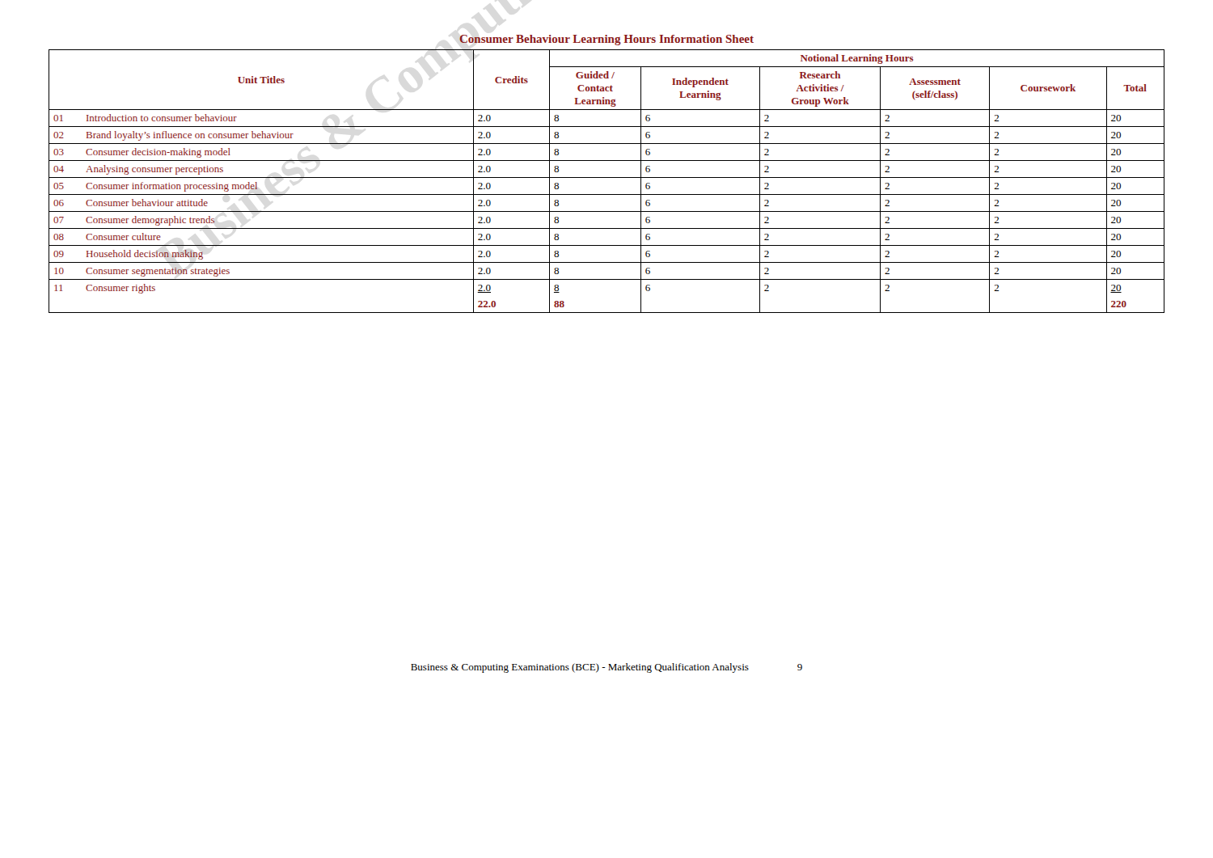Business & Computing Examinations (BCE)
Consumer Behaviour Learning Hours Information Sheet
| Unit Titles | Credits | Notional Learning Hours |
| --- | --- | --- |
| Guided / Contact Learning | Independent Learning | Research Activities / Group Work | Assessment (self/class) | Coursework | Total |
| 01 | Introduction to consumer behaviour | 2.0 | 8 | 6 | 2 | 2 | 2 | 20 |
| 02 | Brand loyalty’s influence on consumer behaviour | 2.0 | 8 | 6 | 2 | 2 | 2 | 20 |
| 03 | Consumer decision-making model | 2.0 | 8 | 6 | 2 | 2 | 2 | 20 |
| 04 | Analysing consumer perceptions | 2.0 | 8 | 6 | 2 | 2 | 2 | 20 |
| 05 | Consumer information processing model | 2.0 | 8 | 6 | 2 | 2 | 2 | 20 |
| 06 | Consumer behaviour attitude | 2.0 | 8 | 6 | 2 | 2 | 2 | 20 |
| 07 | Consumer demographic trends | 2.0 | 8 | 6 | 2 | 2 | 2 | 20 |
| 08 | Consumer culture | 2.0 | 8 | 6 | 2 | 2 | 2 | 20 |
| 09 | Household decision making | 2.0 | 8 | 6 | 2 | 2 | 2 | 20 |
| 10 | Consumer segmentation strategies | 2.0 | 8 | 6 | 2 | 2 | 2 | 20 |
| 11 | Consumer rights | 2.0 | 8 | 6 | 2 | 2 | 2 | 20 |
| | | 22.0 | 88 | | | | | 220 |
Business & Computing Examinations (BCE) - Marketing Qualification Analysis9